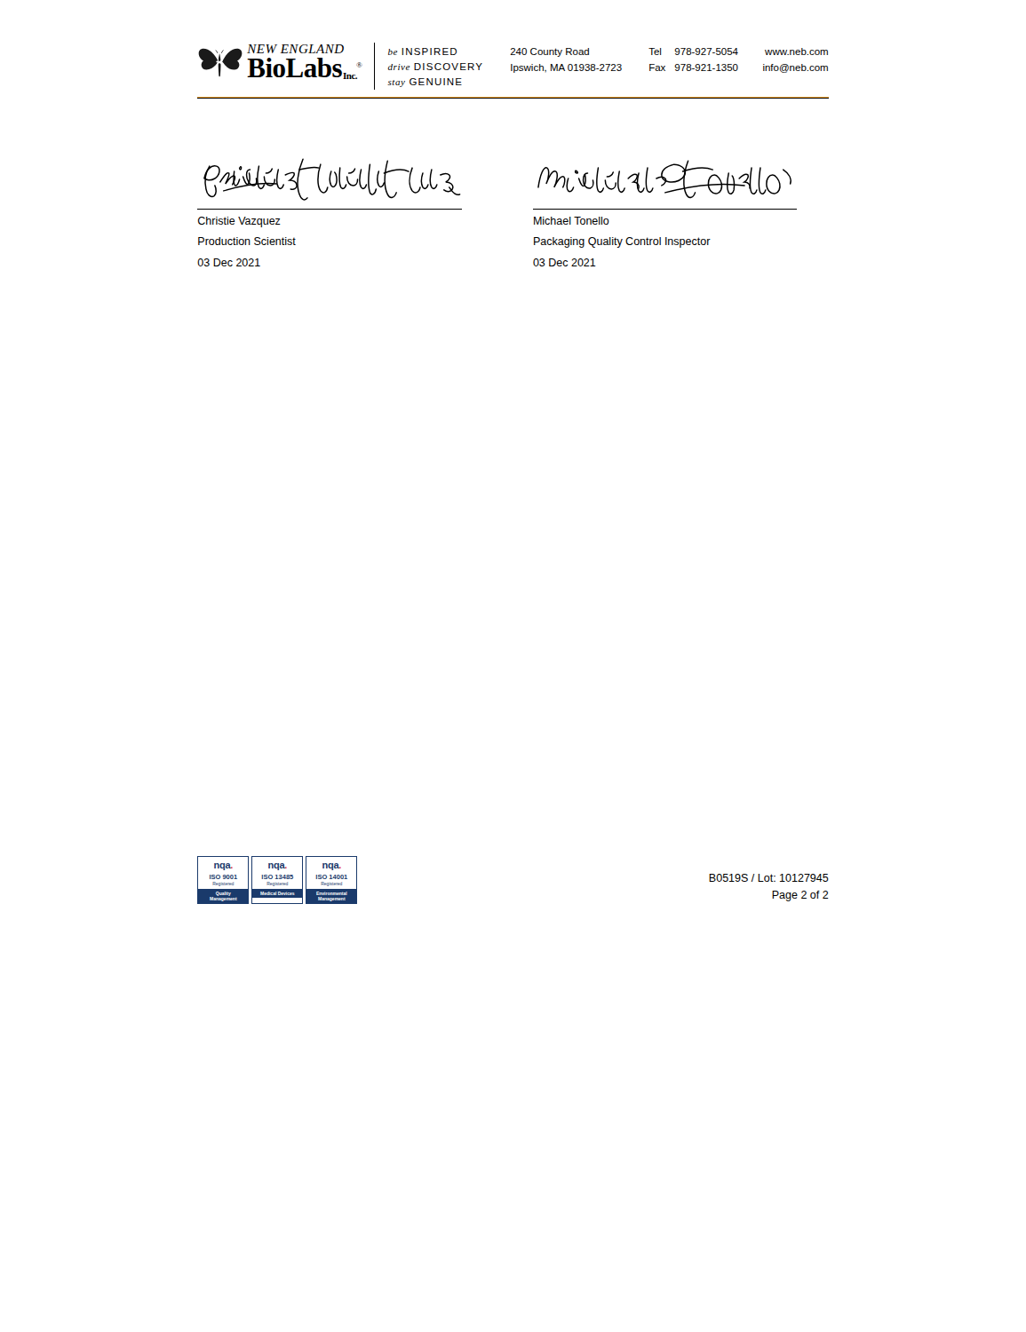NEW ENGLAND
BioLabsInc.®
be INSPIRED
drive DISCOVERY
stay GENUINE
240 County Road
Ipswich, MA 01938-2723
Tel 978-927-5054
Fax 978-921-1350
www.neb.com
info@neb.com
Christie Vazquez
Production Scientist
03 Dec 2021
Michael Tonello
Packaging Quality Control Inspector
03 Dec 2021
nqa.
ISO 9001
Registered
Quality
Management
nqa.
ISO 13485
Registered
Medical Devices
nqa.
ISO 14001
Registered
Environmental
Management
B0519S / Lot: 10127945
Page 2 of 2